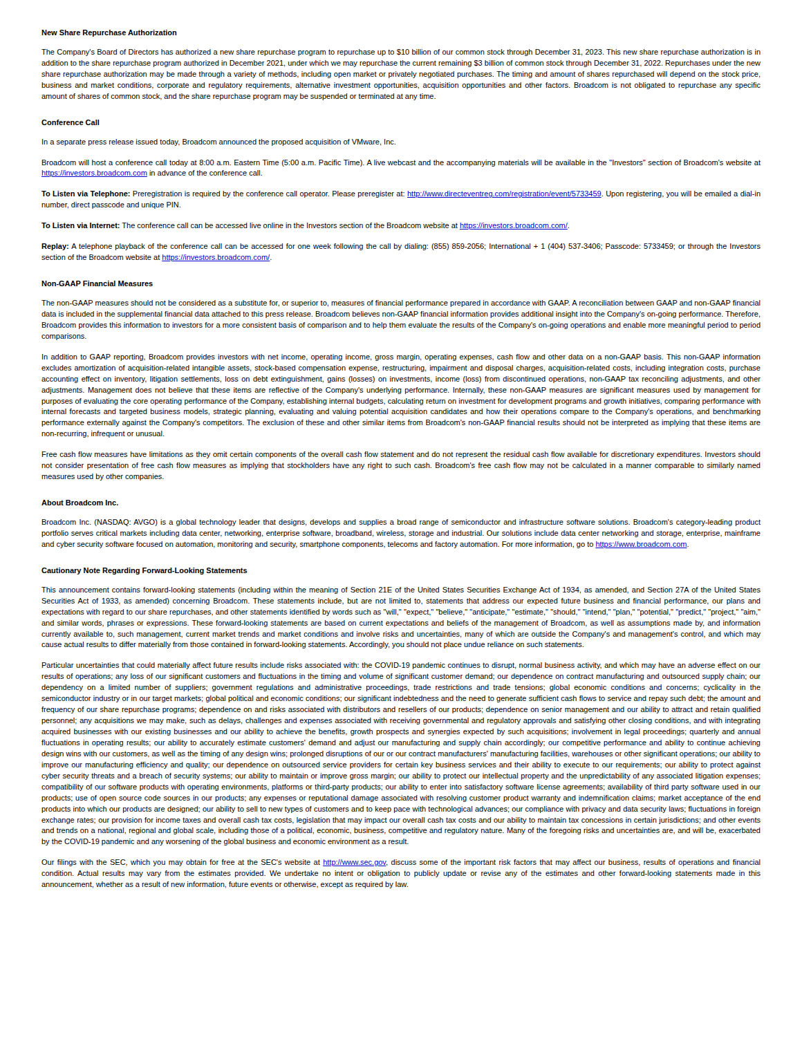New Share Repurchase Authorization
The Company's Board of Directors has authorized a new share repurchase program to repurchase up to $10 billion of our common stock through December 31, 2023. This new share repurchase authorization is in addition to the share repurchase program authorized in December 2021, under which we may repurchase the current remaining $3 billion of common stock through December 31, 2022. Repurchases under the new share repurchase authorization may be made through a variety of methods, including open market or privately negotiated purchases. The timing and amount of shares repurchased will depend on the stock price, business and market conditions, corporate and regulatory requirements, alternative investment opportunities, acquisition opportunities and other factors. Broadcom is not obligated to repurchase any specific amount of shares of common stock, and the share repurchase program may be suspended or terminated at any time.
Conference Call
In a separate press release issued today, Broadcom announced the proposed acquisition of VMware, Inc.
Broadcom will host a conference call today at 8:00 a.m. Eastern Time (5:00 a.m. Pacific Time). A live webcast and the accompanying materials will be available in the "Investors" section of Broadcom's website at https://investors.broadcom.com in advance of the conference call.
To Listen via Telephone: Preregistration is required by the conference call operator. Please preregister at: http://www.directeventreg.com/registration/event/5733459. Upon registering, you will be emailed a dial-in number, direct passcode and unique PIN.
To Listen via Internet: The conference call can be accessed live online in the Investors section of the Broadcom website at https://investors.broadcom.com/.
Replay: A telephone playback of the conference call can be accessed for one week following the call by dialing: (855) 859-2056; International + 1 (404) 537-3406; Passcode: 5733459; or through the Investors section of the Broadcom website at https://investors.broadcom.com/.
Non-GAAP Financial Measures
The non-GAAP measures should not be considered as a substitute for, or superior to, measures of financial performance prepared in accordance with GAAP. A reconciliation between GAAP and non-GAAP financial data is included in the supplemental financial data attached to this press release. Broadcom believes non-GAAP financial information provides additional insight into the Company's on-going performance. Therefore, Broadcom provides this information to investors for a more consistent basis of comparison and to help them evaluate the results of the Company's on-going operations and enable more meaningful period to period comparisons.
In addition to GAAP reporting, Broadcom provides investors with net income, operating income, gross margin, operating expenses, cash flow and other data on a non-GAAP basis. This non-GAAP information excludes amortization of acquisition-related intangible assets, stock-based compensation expense, restructuring, impairment and disposal charges, acquisition-related costs, including integration costs, purchase accounting effect on inventory, litigation settlements, loss on debt extinguishment, gains (losses) on investments, income (loss) from discontinued operations, non-GAAP tax reconciling adjustments, and other adjustments. Management does not believe that these items are reflective of the Company's underlying performance. Internally, these non-GAAP measures are significant measures used by management for purposes of evaluating the core operating performance of the Company, establishing internal budgets, calculating return on investment for development programs and growth initiatives, comparing performance with internal forecasts and targeted business models, strategic planning, evaluating and valuing potential acquisition candidates and how their operations compare to the Company's operations, and benchmarking performance externally against the Company's competitors. The exclusion of these and other similar items from Broadcom's non-GAAP financial results should not be interpreted as implying that these items are non-recurring, infrequent or unusual.
Free cash flow measures have limitations as they omit certain components of the overall cash flow statement and do not represent the residual cash flow available for discretionary expenditures. Investors should not consider presentation of free cash flow measures as implying that stockholders have any right to such cash. Broadcom's free cash flow may not be calculated in a manner comparable to similarly named measures used by other companies.
About Broadcom Inc.
Broadcom Inc. (NASDAQ: AVGO) is a global technology leader that designs, develops and supplies a broad range of semiconductor and infrastructure software solutions. Broadcom's category-leading product portfolio serves critical markets including data center, networking, enterprise software, broadband, wireless, storage and industrial. Our solutions include data center networking and storage, enterprise, mainframe and cyber security software focused on automation, monitoring and security, smartphone components, telecoms and factory automation. For more information, go to https://www.broadcom.com.
Cautionary Note Regarding Forward-Looking Statements
This announcement contains forward-looking statements (including within the meaning of Section 21E of the United States Securities Exchange Act of 1934, as amended, and Section 27A of the United States Securities Act of 1933, as amended) concerning Broadcom. These statements include, but are not limited to, statements that address our expected future business and financial performance, our plans and expectations with regard to our share repurchases, and other statements identified by words such as "will," "expect," "believe," "anticipate," "estimate," "should," "intend," "plan," "potential," "predict," "project," "aim," and similar words, phrases or expressions. These forward-looking statements are based on current expectations and beliefs of the management of Broadcom, as well as assumptions made by, and information currently available to, such management, current market trends and market conditions and involve risks and uncertainties, many of which are outside the Company's and management's control, and which may cause actual results to differ materially from those contained in forward-looking statements. Accordingly, you should not place undue reliance on such statements.
Particular uncertainties that could materially affect future results include risks associated with: the COVID-19 pandemic continues to disrupt, normal business activity, and which may have an adverse effect on our results of operations; any loss of our significant customers and fluctuations in the timing and volume of significant customer demand; our dependence on contract manufacturing and outsourced supply chain; our dependency on a limited number of suppliers; government regulations and administrative proceedings, trade restrictions and trade tensions; global economic conditions and concerns; cyclicality in the semiconductor industry or in our target markets; global political and economic conditions; our significant indebtedness and the need to generate sufficient cash flows to service and repay such debt; the amount and frequency of our share repurchase programs; dependence on and risks associated with distributors and resellers of our products; dependence on senior management and our ability to attract and retain qualified personnel; any acquisitions we may make, such as delays, challenges and expenses associated with receiving governmental and regulatory approvals and satisfying other closing conditions, and with integrating acquired businesses with our existing businesses and our ability to achieve the benefits, growth prospects and synergies expected by such acquisitions; involvement in legal proceedings; quarterly and annual fluctuations in operating results; our ability to accurately estimate customers' demand and adjust our manufacturing and supply chain accordingly; our competitive performance and ability to continue achieving design wins with our customers, as well as the timing of any design wins; prolonged disruptions of our or our contract manufacturers' manufacturing facilities, warehouses or other significant operations; our ability to improve our manufacturing efficiency and quality; our dependence on outsourced service providers for certain key business services and their ability to execute to our requirements; our ability to protect against cyber security threats and a breach of security systems; our ability to maintain or improve gross margin; our ability to protect our intellectual property and the unpredictability of any associated litigation expenses; compatibility of our software products with operating environments, platforms or third-party products; our ability to enter into satisfactory software license agreements; availability of third party software used in our products; use of open source code sources in our products; any expenses or reputational damage associated with resolving customer product warranty and indemnification claims; market acceptance of the end products into which our products are designed; our ability to sell to new types of customers and to keep pace with technological advances; our compliance with privacy and data security laws; fluctuations in foreign exchange rates; our provision for income taxes and overall cash tax costs, legislation that may impact our overall cash tax costs and our ability to maintain tax concessions in certain jurisdictions; and other events and trends on a national, regional and global scale, including those of a political, economic, business, competitive and regulatory nature. Many of the foregoing risks and uncertainties are, and will be, exacerbated by the COVID-19 pandemic and any worsening of the global business and economic environment as a result.
Our filings with the SEC, which you may obtain for free at the SEC's website at http://www.sec.gov, discuss some of the important risk factors that may affect our business, results of operations and financial condition. Actual results may vary from the estimates provided. We undertake no intent or obligation to publicly update or revise any of the estimates and other forward-looking statements made in this announcement, whether as a result of new information, future events or otherwise, except as required by law.